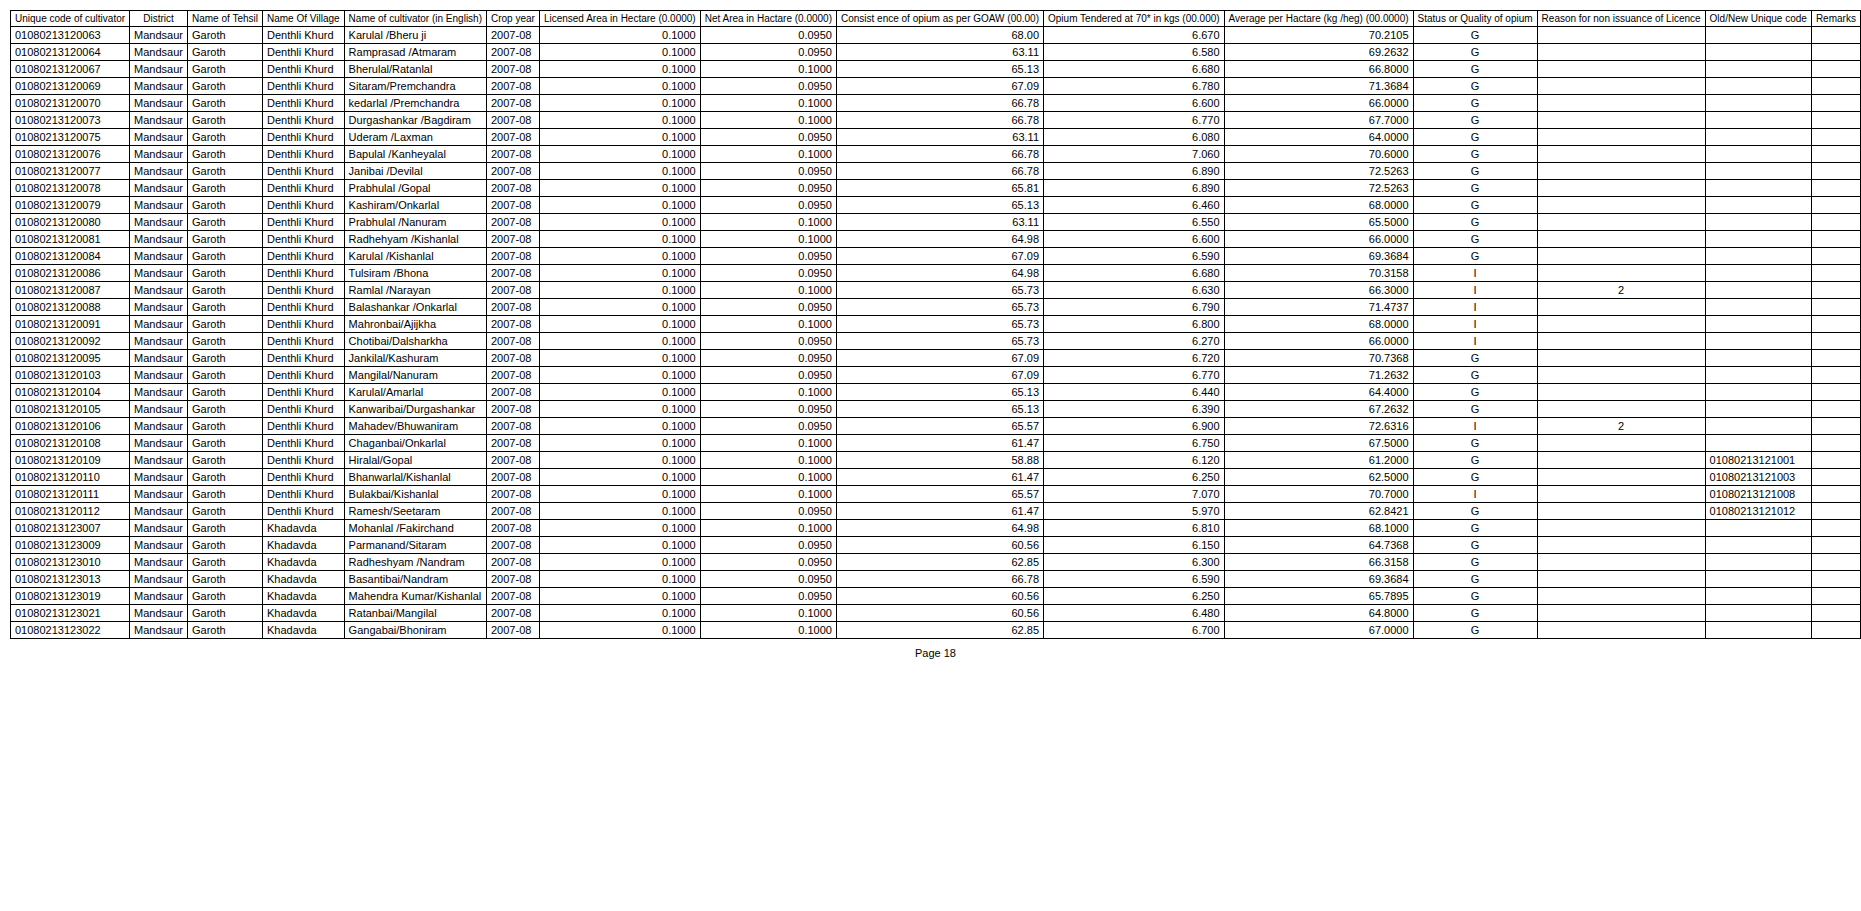Opium cultivation register — Mandsaur district, Garoth tehsil
| Unique code of cultivator | District | Name of Tehsil | Name Of Village | Name of cultivator (in English) | Crop year | Licensed Area in Hectare (0.0000) | Net Area in Hactare (0.0000) | Consist ence of opium as per GOAW (00.00) | Opium Tendered at 70* in kgs (00.000) | Average per Hactare (kg /heg) (00.0000) | Status or Quality of opium | Reason for non issuance of Licence | Old/New Unique code | Remarks |
| --- | --- | --- | --- | --- | --- | --- | --- | --- | --- | --- | --- | --- | --- | --- |
| 01080213120063 | Mandsaur | Garoth | Denthli Khurd | Karulal /Bheru ji | 2007-08 | 0.1000 | 0.0950 | 68.00 | 6.670 | 70.2105 | G | | | |
| 01080213120064 | Mandsaur | Garoth | Denthli Khurd | Ramprasad /Atmaram | 2007-08 | 0.1000 | 0.0950 | 63.11 | 6.580 | 69.2632 | G | | | |
| 01080213120067 | Mandsaur | Garoth | Denthli Khurd | Bherulal/Ratanlal | 2007-08 | 0.1000 | 0.1000 | 65.13 | 6.680 | 66.8000 | G | | | |
| 01080213120069 | Mandsaur | Garoth | Denthli Khurd | Sitaram/Premchandra | 2007-08 | 0.1000 | 0.0950 | 67.09 | 6.780 | 71.3684 | G | | | |
| 01080213120070 | Mandsaur | Garoth | Denthli Khurd | kedarlal /Premchandra | 2007-08 | 0.1000 | 0.1000 | 66.78 | 6.600 | 66.0000 | G | | | |
| 01080213120073 | Mandsaur | Garoth | Denthli Khurd | Durgashankar /Bagdiram | 2007-08 | 0.1000 | 0.1000 | 66.78 | 6.770 | 67.7000 | G | | | |
| 01080213120075 | Mandsaur | Garoth | Denthli Khurd | Uderam /Laxman | 2007-08 | 0.1000 | 0.0950 | 63.11 | 6.080 | 64.0000 | G | | | |
| 01080213120076 | Mandsaur | Garoth | Denthli Khurd | Bapulal /Kanheyalal | 2007-08 | 0.1000 | 0.1000 | 66.78 | 7.060 | 70.6000 | G | | | |
| 01080213120077 | Mandsaur | Garoth | Denthli Khurd | Janibai /Devilal | 2007-08 | 0.1000 | 0.0950 | 66.78 | 6.890 | 72.5263 | G | | | |
| 01080213120078 | Mandsaur | Garoth | Denthli Khurd | Prabhulal /Gopal | 2007-08 | 0.1000 | 0.0950 | 65.81 | 6.890 | 72.5263 | G | | | |
| 01080213120079 | Mandsaur | Garoth | Denthli Khurd | Kashiram/Onkarlal | 2007-08 | 0.1000 | 0.0950 | 65.13 | 6.460 | 68.0000 | G | | | |
| 01080213120080 | Mandsaur | Garoth | Denthli Khurd | Prabhulal /Nanuram | 2007-08 | 0.1000 | 0.1000 | 63.11 | 6.550 | 65.5000 | G | | | |
| 01080213120081 | Mandsaur | Garoth | Denthli Khurd | Radhehyam /Kishanlal | 2007-08 | 0.1000 | 0.1000 | 64.98 | 6.600 | 66.0000 | G | | | |
| 01080213120084 | Mandsaur | Garoth | Denthli Khurd | Karulal /Kishanlal | 2007-08 | 0.1000 | 0.0950 | 67.09 | 6.590 | 69.3684 | G | | | |
| 01080213120086 | Mandsaur | Garoth | Denthli Khurd | Tulsiram /Bhona | 2007-08 | 0.1000 | 0.0950 | 64.98 | 6.680 | 70.3158 | I | | | |
| 01080213120087 | Mandsaur | Garoth | Denthli Khurd | Ramlal /Narayan | 2007-08 | 0.1000 | 0.1000 | 65.73 | 6.630 | 66.3000 | I | 2 | | |
| 01080213120088 | Mandsaur | Garoth | Denthli Khurd | Balashankar /Onkarlal | 2007-08 | 0.1000 | 0.0950 | 65.73 | 6.790 | 71.4737 | I | | | |
| 01080213120091 | Mandsaur | Garoth | Denthli Khurd | Mahronbai/Ajijkha | 2007-08 | 0.1000 | 0.1000 | 65.73 | 6.800 | 68.0000 | I | | | |
| 01080213120092 | Mandsaur | Garoth | Denthli Khurd | Chotibai/Dalsharkha | 2007-08 | 0.1000 | 0.0950 | 65.73 | 6.270 | 66.0000 | I | | | |
| 01080213120095 | Mandsaur | Garoth | Denthli Khurd | Jankilal/Kashuram | 2007-08 | 0.1000 | 0.0950 | 67.09 | 6.720 | 70.7368 | G | | | |
| 01080213120103 | Mandsaur | Garoth | Denthli Khurd | Mangilal/Nanuram | 2007-08 | 0.1000 | 0.0950 | 67.09 | 6.770 | 71.2632 | G | | | |
| 01080213120104 | Mandsaur | Garoth | Denthli Khurd | Karulal/Amarlal | 2007-08 | 0.1000 | 0.1000 | 65.13 | 6.440 | 64.4000 | G | | | |
| 01080213120105 | Mandsaur | Garoth | Denthli Khurd | Kanwaribai/Durgashankar | 2007-08 | 0.1000 | 0.0950 | 65.13 | 6.390 | 67.2632 | G | | | |
| 01080213120106 | Mandsaur | Garoth | Denthli Khurd | Mahadev/Bhuwaniram | 2007-08 | 0.1000 | 0.0950 | 65.57 | 6.900 | 72.6316 | I | 2 | | |
| 01080213120108 | Mandsaur | Garoth | Denthli Khurd | Chaganbai/Onkarlal | 2007-08 | 0.1000 | 0.1000 | 61.47 | 6.750 | 67.5000 | G | | | |
| 01080213120109 | Mandsaur | Garoth | Denthli Khurd | Hiralal/Gopal | 2007-08 | 0.1000 | 0.1000 | 58.88 | 6.120 | 61.2000 | G | | 01080213121001 | |
| 01080213120110 | Mandsaur | Garoth | Denthli Khurd | Bhanwarlal/Kishanlal | 2007-08 | 0.1000 | 0.1000 | 61.47 | 6.250 | 62.5000 | G | | 01080213121003 | |
| 01080213120111 | Mandsaur | Garoth | Denthli Khurd | Bulakbai/Kishanlal | 2007-08 | 0.1000 | 0.1000 | 65.57 | 7.070 | 70.7000 | I | | 01080213121008 | |
| 01080213120112 | Mandsaur | Garoth | Denthli Khurd | Ramesh/Seetaram | 2007-08 | 0.1000 | 0.0950 | 61.47 | 5.970 | 62.8421 | G | | 01080213121012 | |
| 01080213123007 | Mandsaur | Garoth | Khadavda | Mohanlal /Fakirchand | 2007-08 | 0.1000 | 0.1000 | 64.98 | 6.810 | 68.1000 | G | | | |
| 01080213123009 | Mandsaur | Garoth | Khadavda | Parmanand/Sitaram | 2007-08 | 0.1000 | 0.0950 | 60.56 | 6.150 | 64.7368 | G | | | |
| 01080213123010 | Mandsaur | Garoth | Khadavda | Radheshyam /Nandram | 2007-08 | 0.1000 | 0.0950 | 62.85 | 6.300 | 66.3158 | G | | | |
| 01080213123013 | Mandsaur | Garoth | Khadavda | Basantibai/Nandram | 2007-08 | 0.1000 | 0.0950 | 66.78 | 6.590 | 69.3684 | G | | | |
| 01080213123019 | Mandsaur | Garoth | Khadavda | Mahendra Kumar/Kishanlal | 2007-08 | 0.1000 | 0.0950 | 60.56 | 6.250 | 65.7895 | G | | | |
| 01080213123021 | Mandsaur | Garoth | Khadavda | Ratanbai/Mangilal | 2007-08 | 0.1000 | 0.1000 | 60.56 | 6.480 | 64.8000 | G | | | |
| 01080213123022 | Mandsaur | Garoth | Khadavda | Gangabai/Bhoniram | 2007-08 | 0.1000 | 0.1000 | 62.85 | 6.700 | 67.0000 | G | | | |
| Page 18 |